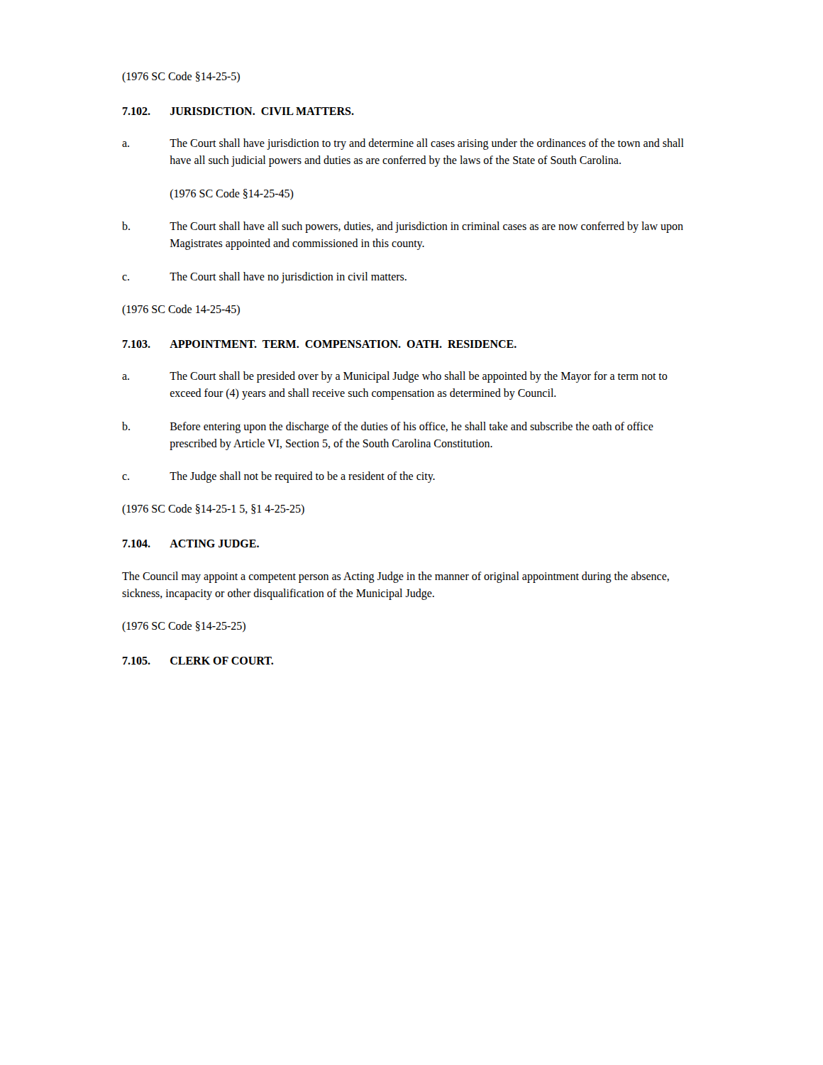(1976 SC Code §14-25-5)
7.102. JURISDICTION. CIVIL MATTERS.
a.
The Court shall have jurisdiction to try and determine all cases arising under the ordinances of the town and shall have all such judicial powers and duties as are conferred by the laws of the State of South Carolina.
(1976 SC Code §14-25-45)
b.
The Court shall have all such powers, duties, and jurisdiction in criminal cases as are now conferred by law upon Magistrates appointed and commissioned in this county.
c.
The Court shall have no jurisdiction in civil matters.
(1976 SC Code 14-25-45)
7.103. APPOINTMENT. TERM. COMPENSATION. OATH. RESIDENCE.
a.
The Court shall be presided over by a Municipal Judge who shall be appointed by the Mayor for a term not to exceed four (4) years and shall receive such compensation as determined by Council.
b.
Before entering upon the discharge of the duties of his office, he shall take and subscribe the oath of office prescribed by Article VI, Section 5, of the South Carolina Constitution.
c.
The Judge shall not be required to be a resident of the city.
(1976 SC Code §14-25-1 5, §1 4-25-25)
7.104. ACTING JUDGE.
The Council may appoint a competent person as Acting Judge in the manner of original appointment during the absence, sickness, incapacity or other disqualification of the Municipal Judge.
(1976 SC Code §14-25-25)
7.105. CLERK OF COURT.